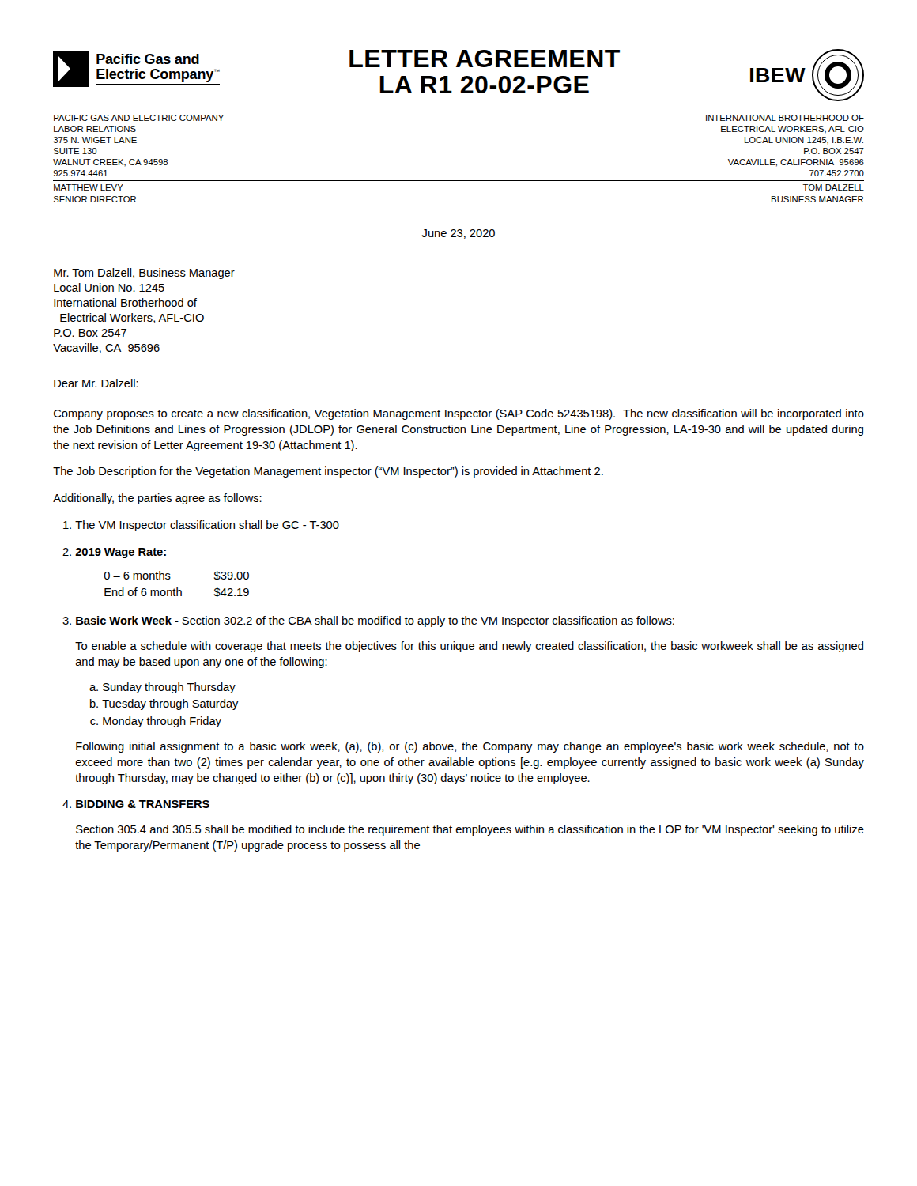Pacific Gas and
Electric Company™
LETTER AGREEMENT
LA R1 20-02-PGE
IBEW
PACIFIC GAS AND ELECTRIC COMPANY
LABOR RELATIONS
375 N. WIGET LANE
SUITE 130
WALNUT CREEK, CA 94598
925.974.4461
INTERNATIONAL BROTHERHOOD OF
ELECTRICAL WORKERS, AFL-CIO
LOCAL UNION 1245, I.B.E.W.
P.O. BOX 2547
VACAVILLE, CALIFORNIA 95696
707.452.2700
MATTHEW LEVY
TOM DALZELL
SENIOR DIRECTOR
BUSINESS MANAGER
June 23, 2020
Mr. Tom Dalzell, Business Manager
Local Union No. 1245
International Brotherhood of
Electrical Workers, AFL-CIO
P.O. Box 2547
Vacaville, CA 95696
Dear Mr. Dalzell:
Company proposes to create a new classification, Vegetation Management Inspector (SAP Code 52435198). The new classification will be incorporated into the Job Definitions and Lines of Progression (JDLOP) for General Construction Line Department, Line of Progression, LA-19-30 and will be updated during the next revision of Letter Agreement 19-30 (Attachment 1).
The Job Description for the Vegetation Management inspector (“VM Inspector”) is provided in Attachment 2.
Additionally, the parties agree as follows:
The VM Inspector classification shall be GC - T-300
2019 Wage Rate:
| 0 – 6 months | $39.00 |
| End of 6 month | $42.19 |
Basic Work Week - Section 302.2 of the CBA shall be modified to apply to the VM Inspector classification as follows:
To enable a schedule with coverage that meets the objectives for this unique and newly created classification, the basic workweek shall be as assigned and may be based upon any one of the following:
Sunday through Thursday
Tuesday through Saturday
Monday through Friday
Following initial assignment to a basic work week, (a), (b), or (c) above, the Company may change an employee's basic work week schedule, not to exceed more than two (2) times per calendar year, to one of other available options [e.g. employee currently assigned to basic work week (a) Sunday through Thursday, may be changed to either (b) or (c)], upon thirty (30) days’ notice to the employee.
BIDDING & TRANSFERS
Section 305.4 and 305.5 shall be modified to include the requirement that employees within a classification in the LOP for 'VM Inspector' seeking to utilize the Temporary/Permanent (T/P) upgrade process to possess all the